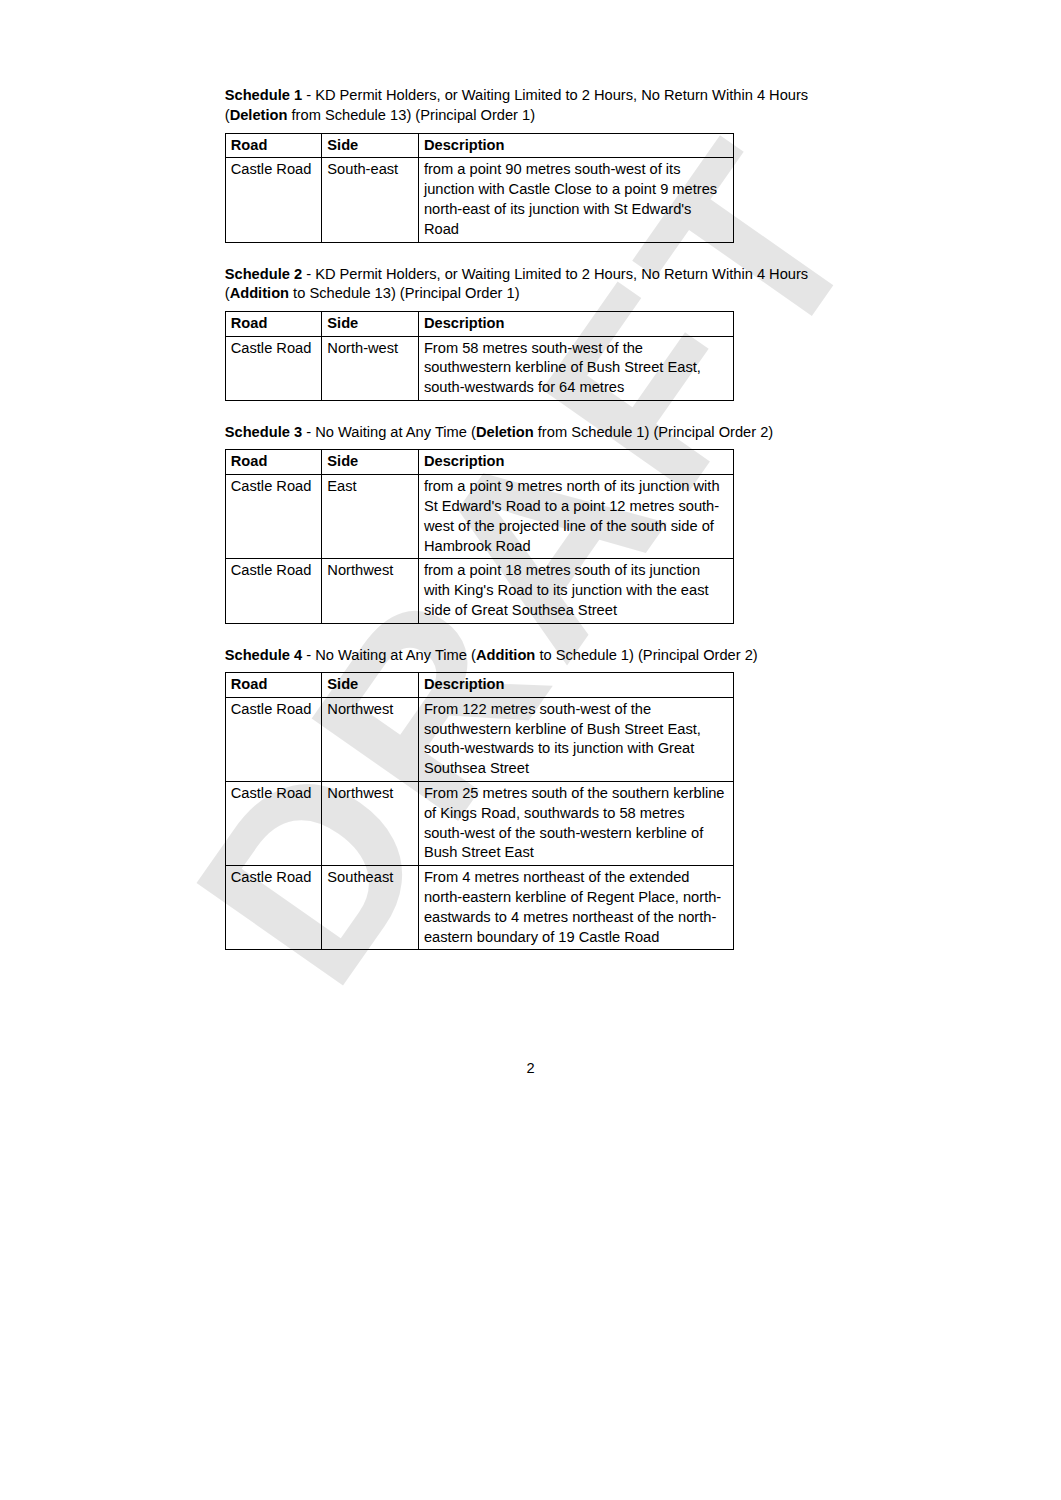DRAFT
Schedule 1 - KD Permit Holders, or Waiting Limited to 2 Hours, No Return Within 4 Hours (Deletion from Schedule 13) (Principal Order 1)
| Road | Side | Description |
| --- | --- | --- |
| Castle Road | South-east | from a point 90 metres south-west of its junction with Castle Close to a point 9 metres north-east of its junction with St Edward's Road |
Schedule 2 - KD Permit Holders, or Waiting Limited to 2 Hours, No Return Within 4 Hours (Addition to Schedule 13) (Principal Order 1)
| Road | Side | Description |
| --- | --- | --- |
| Castle Road | North-west | From 58 metres south-west of the southwestern kerbline of Bush Street East, south-westwards for 64 metres |
Schedule 3 - No Waiting at Any Time (Deletion from Schedule 1) (Principal Order 2)
| Road | Side | Description |
| --- | --- | --- |
| Castle Road | East | from a point 9 metres north of its junction with St Edward's Road to a point 12 metres south-west of the projected line of the south side of Hambrook Road |
| Castle Road | Northwest | from a point 18 metres south of its junction with King's Road to its junction with the east side of Great Southsea Street |
Schedule 4 - No Waiting at Any Time (Addition to Schedule 1) (Principal Order 2)
| Road | Side | Description |
| --- | --- | --- |
| Castle Road | Northwest | From 122 metres south-west of the southwestern kerbline of Bush Street East, south-westwards to its junction with Great Southsea Street |
| Castle Road | Northwest | From 25 metres south of the southern kerbline of Kings Road, southwards to 58 metres south-west of the south-western kerbline of Bush Street East |
| Castle Road | Southeast | From 4 metres northeast of the extended north-eastern kerbline of Regent Place, north-eastwards to 4 metres northeast of the north-eastern boundary of 19 Castle Road |
2